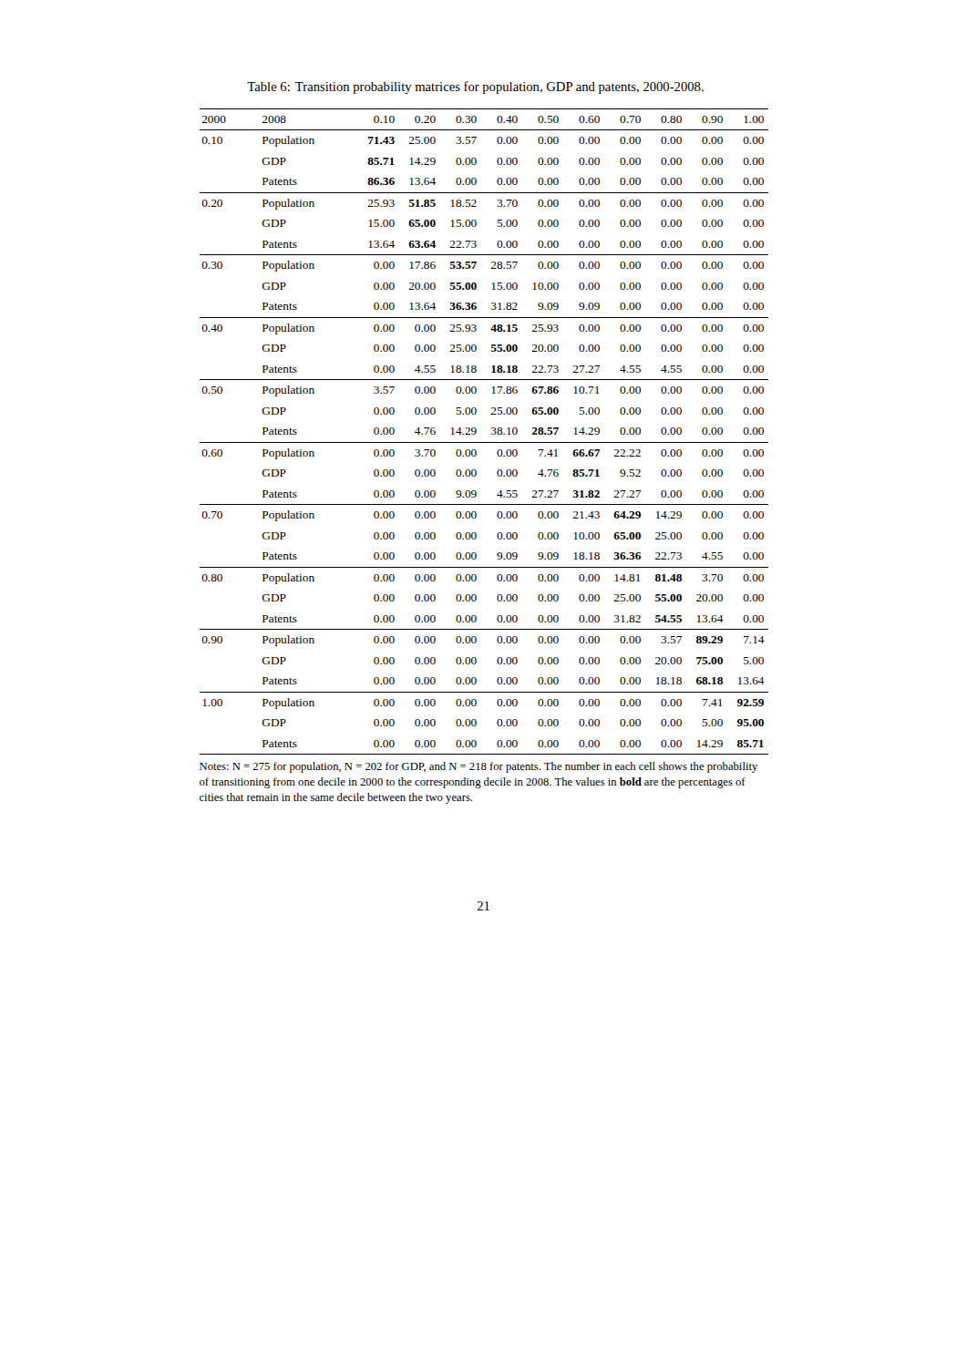Table 6: Transition probability matrices for population, GDP and patents, 2000-2008.
| 2000 | 2008 | 0.10 | 0.20 | 0.30 | 0.40 | 0.50 | 0.60 | 0.70 | 0.80 | 0.90 | 1.00 |
| --- | --- | --- | --- | --- | --- | --- | --- | --- | --- | --- | --- |
| 0.10 | Population | 71.43 | 25.00 | 3.57 | 0.00 | 0.00 | 0.00 | 0.00 | 0.00 | 0.00 | 0.00 |
| | GDP | 85.71 | 14.29 | 0.00 | 0.00 | 0.00 | 0.00 | 0.00 | 0.00 | 0.00 | 0.00 |
| | Patents | 86.36 | 13.64 | 0.00 | 0.00 | 0.00 | 0.00 | 0.00 | 0.00 | 0.00 | 0.00 |
| 0.20 | Population | 25.93 | 51.85 | 18.52 | 3.70 | 0.00 | 0.00 | 0.00 | 0.00 | 0.00 | 0.00 |
| | GDP | 15.00 | 65.00 | 15.00 | 5.00 | 0.00 | 0.00 | 0.00 | 0.00 | 0.00 | 0.00 |
| | Patents | 13.64 | 63.64 | 22.73 | 0.00 | 0.00 | 0.00 | 0.00 | 0.00 | 0.00 | 0.00 |
| 0.30 | Population | 0.00 | 17.86 | 53.57 | 28.57 | 0.00 | 0.00 | 0.00 | 0.00 | 0.00 | 0.00 |
| | GDP | 0.00 | 20.00 | 55.00 | 15.00 | 10.00 | 0.00 | 0.00 | 0.00 | 0.00 | 0.00 |
| | Patents | 0.00 | 13.64 | 36.36 | 31.82 | 9.09 | 9.09 | 0.00 | 0.00 | 0.00 | 0.00 |
| 0.40 | Population | 0.00 | 0.00 | 25.93 | 48.15 | 25.93 | 0.00 | 0.00 | 0.00 | 0.00 | 0.00 |
| | GDP | 0.00 | 0.00 | 25.00 | 55.00 | 20.00 | 0.00 | 0.00 | 0.00 | 0.00 | 0.00 |
| | Patents | 0.00 | 4.55 | 18.18 | 18.18 | 22.73 | 27.27 | 4.55 | 4.55 | 0.00 | 0.00 |
| 0.50 | Population | 3.57 | 0.00 | 0.00 | 17.86 | 67.86 | 10.71 | 0.00 | 0.00 | 0.00 | 0.00 |
| | GDP | 0.00 | 0.00 | 5.00 | 25.00 | 65.00 | 5.00 | 0.00 | 0.00 | 0.00 | 0.00 |
| | Patents | 0.00 | 4.76 | 14.29 | 38.10 | 28.57 | 14.29 | 0.00 | 0.00 | 0.00 | 0.00 |
| 0.60 | Population | 0.00 | 3.70 | 0.00 | 0.00 | 7.41 | 66.67 | 22.22 | 0.00 | 0.00 | 0.00 |
| | GDP | 0.00 | 0.00 | 0.00 | 0.00 | 4.76 | 85.71 | 9.52 | 0.00 | 0.00 | 0.00 |
| | Patents | 0.00 | 0.00 | 9.09 | 4.55 | 27.27 | 31.82 | 27.27 | 0.00 | 0.00 | 0.00 |
| 0.70 | Population | 0.00 | 0.00 | 0.00 | 0.00 | 0.00 | 21.43 | 64.29 | 14.29 | 0.00 | 0.00 |
| | GDP | 0.00 | 0.00 | 0.00 | 0.00 | 0.00 | 10.00 | 65.00 | 25.00 | 0.00 | 0.00 |
| | Patents | 0.00 | 0.00 | 0.00 | 9.09 | 9.09 | 18.18 | 36.36 | 22.73 | 4.55 | 0.00 |
| 0.80 | Population | 0.00 | 0.00 | 0.00 | 0.00 | 0.00 | 0.00 | 14.81 | 81.48 | 3.70 | 0.00 |
| | GDP | 0.00 | 0.00 | 0.00 | 0.00 | 0.00 | 0.00 | 25.00 | 55.00 | 20.00 | 0.00 |
| | Patents | 0.00 | 0.00 | 0.00 | 0.00 | 0.00 | 0.00 | 31.82 | 54.55 | 13.64 | 0.00 |
| 0.90 | Population | 0.00 | 0.00 | 0.00 | 0.00 | 0.00 | 0.00 | 0.00 | 3.57 | 89.29 | 7.14 |
| | GDP | 0.00 | 0.00 | 0.00 | 0.00 | 0.00 | 0.00 | 0.00 | 20.00 | 75.00 | 5.00 |
| | Patents | 0.00 | 0.00 | 0.00 | 0.00 | 0.00 | 0.00 | 0.00 | 18.18 | 68.18 | 13.64 |
| 1.00 | Population | 0.00 | 0.00 | 0.00 | 0.00 | 0.00 | 0.00 | 0.00 | 0.00 | 7.41 | 92.59 |
| | GDP | 0.00 | 0.00 | 0.00 | 0.00 | 0.00 | 0.00 | 0.00 | 0.00 | 5.00 | 95.00 |
| | Patents | 0.00 | 0.00 | 0.00 | 0.00 | 0.00 | 0.00 | 0.00 | 0.00 | 14.29 | 85.71 |
Notes: N = 275 for population, N = 202 for GDP, and N = 218 for patents. The number in each cell shows the probability of transitioning from one decile in 2000 to the corresponding decile in 2008. The values in bold are the percentages of cities that remain in the same decile between the two years.
21